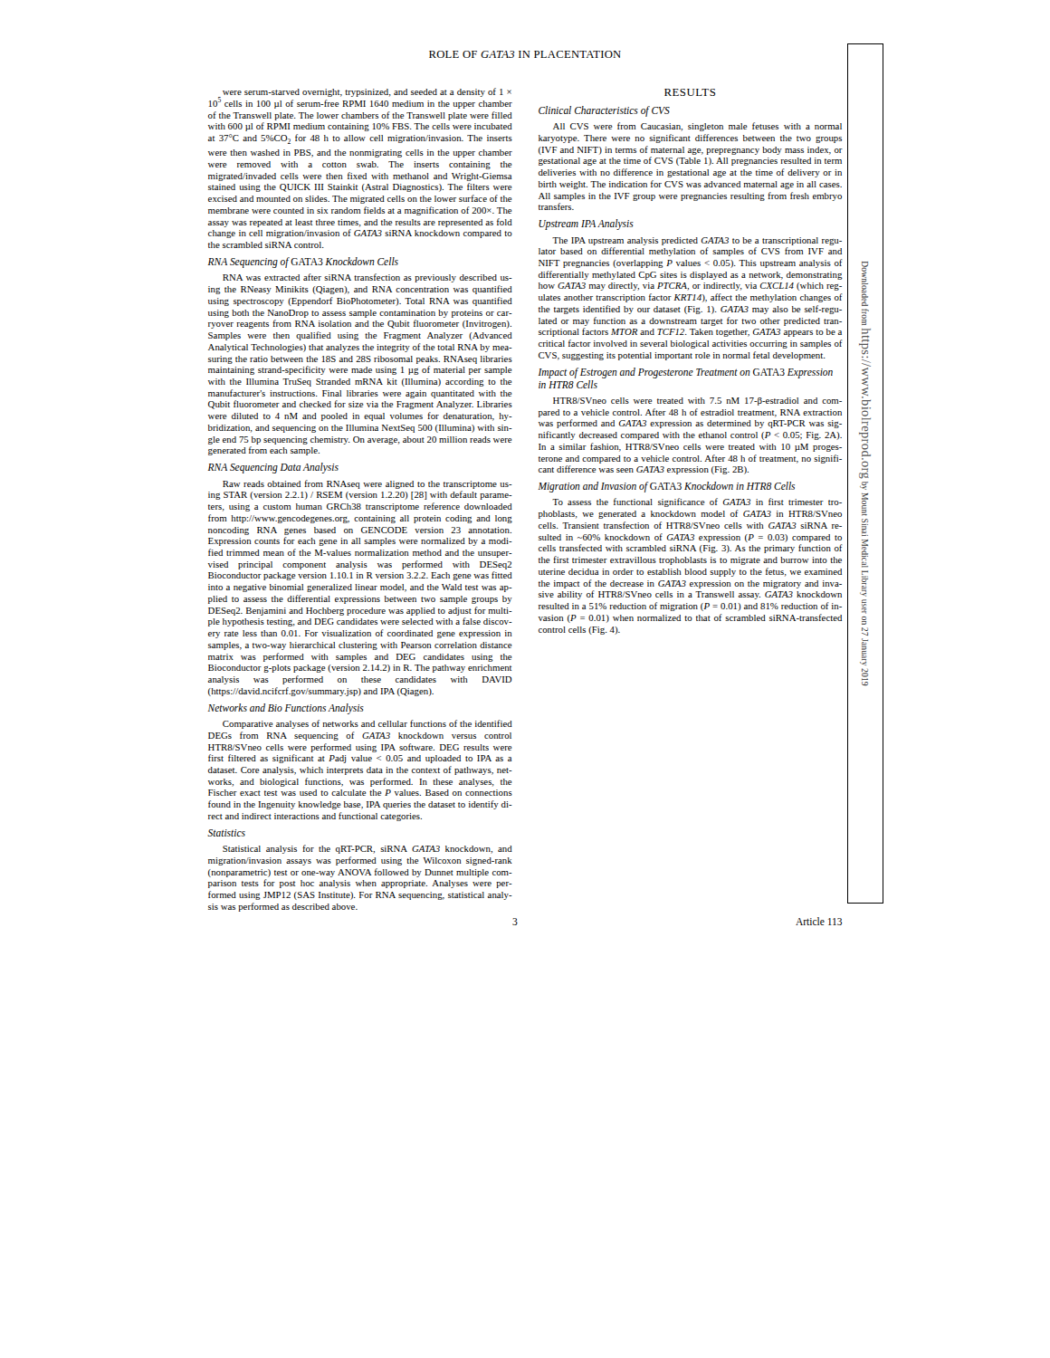ROLE OF GATA3 IN PLACENTATION
were serum-starved overnight, trypsinized, and seeded at a density of 1 × 105 cells in 100 µl of serum-free RPMI 1640 medium in the upper chamber of the Transwell plate. The lower chambers of the Transwell plate were filled with 600 µl of RPMI medium containing 10% FBS. The cells were incubated at 37°C and 5%CO2 for 48 h to allow cell migration/invasion. The inserts were then washed in PBS, and the nonmigrating cells in the upper chamber were removed with a cotton swab. The inserts containing the migrated/invaded cells were then fixed with methanol and Wright-Giemsa stained using the QUICK III Stainkit (Astral Diagnostics). The filters were excised and mounted on slides. The migrated cells on the lower surface of the membrane were counted in six random fields at a magnification of 200×. The assay was repeated at least three times, and the results are represented as fold change in cell migration/invasion of GATA3 siRNA knockdown compared to the scrambled siRNA control.
RNA Sequencing of GATA3 Knockdown Cells
RNA was extracted after siRNA transfection as previously described using the RNeasy Minikits (Qiagen), and RNA concentration was quantified using spectroscopy (Eppendorf BioPhotometer). Total RNA was quantified using both the NanoDrop to assess sample contamination by proteins or carryover reagents from RNA isolation and the Qubit fluorometer (Invitrogen). Samples were then qualified using the Fragment Analyzer (Advanced Analytical Technologies) that analyzes the integrity of the total RNA by measuring the ratio between the 18S and 28S ribosomal peaks. RNAseq libraries maintaining strand-specificity were made using 1 µg of material per sample with the Illumina TruSeq Stranded mRNA kit (Illumina) according to the manufacturer's instructions. Final libraries were again quantitated with the Qubit fluorometer and checked for size via the Fragment Analyzer. Libraries were diluted to 4 nM and pooled in equal volumes for denaturation, hybridization, and sequencing on the Illumina NextSeq 500 (Illumina) with single end 75 bp sequencing chemistry. On average, about 20 million reads were generated from each sample.
RNA Sequencing Data Analysis
Raw reads obtained from RNAseq were aligned to the transcriptome using STAR (version 2.2.1) / RSEM (version 1.2.20) [28] with default parameters, using a custom human GRCh38 transcriptome reference downloaded from http://www.gencodegenes.org, containing all protein coding and long noncoding RNA genes based on GENCODE version 23 annotation. Expression counts for each gene in all samples were normalized by a modified trimmed mean of the M-values normalization method and the unsupervised principal component analysis was performed with DESeq2 Bioconductor package version 1.10.1 in R version 3.2.2. Each gene was fitted into a negative binomial generalized linear model, and the Wald test was applied to assess the differential expressions between two sample groups by DESeq2. Benjamini and Hochberg procedure was applied to adjust for multiple hypothesis testing, and DEG candidates were selected with a false discovery rate less than 0.01. For visualization of coordinated gene expression in samples, a two-way hierarchical clustering with Pearson correlation distance matrix was performed with samples and DEG candidates using the Bioconductor g-plots package (version 2.14.2) in R. The pathway enrichment analysis was performed on these candidates with DAVID (https://david.ncifcrf.gov/summary.jsp) and IPA (Qiagen).
Networks and Bio Functions Analysis
Comparative analyses of networks and cellular functions of the identified DEGs from RNA sequencing of GATA3 knockdown versus control HTR8/SVneo cells were performed using IPA software. DEG results were first filtered as significant at Padj value < 0.05 and uploaded to IPA as a dataset. Core analysis, which interprets data in the context of pathways, networks, and biological functions, was performed. In these analyses, the Fischer exact test was used to calculate the P values. Based on connections found in the Ingenuity knowledge base, IPA queries the dataset to identify direct and indirect interactions and functional categories.
Statistics
Statistical analysis for the qRT-PCR, siRNA GATA3 knockdown, and migration/invasion assays was performed using the Wilcoxon signed-rank (nonparametric) test or one-way ANOVA followed by Dunnet multiple comparison tests for post hoc analysis when appropriate. Analyses were performed using JMP12 (SAS Institute). For RNA sequencing, statistical analysis was performed as described above.
RESULTS
Clinical Characteristics of CVS
All CVS were from Caucasian, singleton male fetuses with a normal karyotype. There were no significant differences between the two groups (IVF and NIFT) in terms of maternal age, prepregnancy body mass index, or gestational age at the time of CVS (Table 1). All pregnancies resulted in term deliveries with no difference in gestational age at the time of delivery or in birth weight. The indication for CVS was advanced maternal age in all cases. All samples in the IVF group were pregnancies resulting from fresh embryo transfers.
Upstream IPA Analysis
The IPA upstream analysis predicted GATA3 to be a transcriptional regulator based on differential methylation of samples of CVS from IVF and NIFT pregnancies (overlapping P values < 0.05). This upstream analysis of differentially methylated CpG sites is displayed as a network, demonstrating how GATA3 may directly, via PTCRA, or indirectly, via CXCL14 (which regulates another transcription factor KRT14), affect the methylation changes of the targets identified by our dataset (Fig. 1). GATA3 may also be self-regulated or may function as a downstream target for two other predicted transcriptional factors MTOR and TCF12. Taken together, GATA3 appears to be a critical factor involved in several biological activities occurring in samples of CVS, suggesting its potential important role in normal fetal development.
Impact of Estrogen and Progesterone Treatment on GATA3 Expression in HTR8 Cells
HTR8/SVneo cells were treated with 7.5 nM 17-β-estradiol and compared to a vehicle control. After 48 h of estradiol treatment, RNA extraction was performed and GATA3 expression as determined by qRT-PCR was significantly decreased compared with the ethanol control (P < 0.05; Fig. 2A). In a similar fashion, HTR8/SVneo cells were treated with 10 µM progesterone and compared to a vehicle control. After 48 h of treatment, no significant difference was seen GATA3 expression (Fig. 2B).
Migration and Invasion of GATA3 Knockdown in HTR8 Cells
To assess the functional significance of GATA3 in first trimester trophoblasts, we generated a knockdown model of GATA3 in HTR8/SVneo cells. Transient transfection of HTR8/SVneo cells with GATA3 siRNA resulted in ~60% knockdown of GATA3 expression (P = 0.03) compared to cells transfected with scrambled siRNA (Fig. 3). As the primary function of the first trimester extravillous trophoblasts is to migrate and burrow into the uterine decidua in order to establish blood supply to the fetus, we examined the impact of the decrease in GATA3 expression on the migratory and invasive ability of HTR8/SVneo cells in a Transwell assay. GATA3 knockdown resulted in a 51% reduction of migration (P = 0.01) and 81% reduction of invasion (P = 0.01) when normalized to that of scrambled siRNA-transfected control cells (Fig. 4).
Downloaded from https://www.biolreprod.org by Mount Sinai Medical Library user on 27 January 2019
3 Article 113